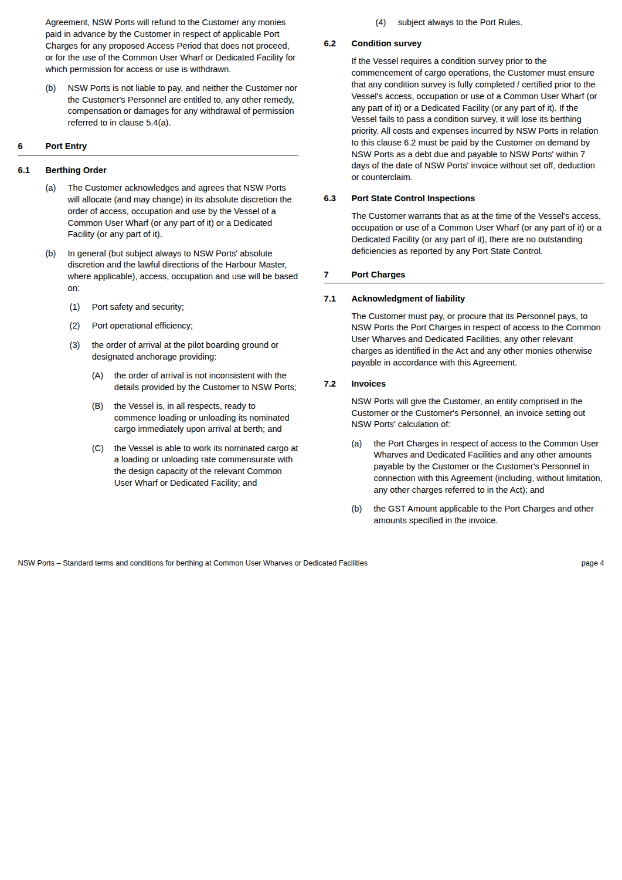Agreement, NSW Ports will refund to the Customer any monies paid in advance by the Customer in respect of applicable Port Charges for any proposed Access Period that does not proceed, or for the use of the Common User Wharf or Dedicated Facility for which permission for access or use is withdrawn.
(b)
NSW Ports is not liable to pay, and neither the Customer nor the Customer's Personnel are entitled to, any other remedy, compensation or damages for any withdrawal of permission referred to in clause 5.4(a).
6
Port Entry
6.1
Berthing Order
(a)
The Customer acknowledges and agrees that NSW Ports will allocate (and may change) in its absolute discretion the order of access, occupation and use by the Vessel of a Common User Wharf (or any part of it) or a Dedicated Facility (or any part of it).
(b)
In general (but subject always to NSW Ports' absolute discretion and the lawful directions of the Harbour Master, where applicable), access, occupation and use will be based on:
(1)
Port safety and security;
(2)
Port operational efficiency;
(3)
the order of arrival at the pilot boarding ground or designated anchorage providing:
(A)
the order of arrival is not inconsistent with the details provided by the Customer to NSW Ports;
(B)
the Vessel is, in all respects, ready to commence loading or unloading its nominated cargo immediately upon arrival at berth; and
(C)
the Vessel is able to work its nominated cargo at a loading or unloading rate commensurate with the design capacity of the relevant Common User Wharf or Dedicated Facility; and
(4)
subject always to the Port Rules.
6.2
Condition survey
If the Vessel requires a condition survey prior to the commencement of cargo operations, the Customer must ensure that any condition survey is fully completed / certified prior to the Vessel's access, occupation or use of a Common User Wharf (or any part of it) or a Dedicated Facility (or any part of it). If the Vessel fails to pass a condition survey, it will lose its berthing priority. All costs and expenses incurred by NSW Ports in relation to this clause 6.2 must be paid by the Customer on demand by NSW Ports as a debt due and payable to NSW Ports' within 7 days of the date of NSW Ports' invoice without set off, deduction or counterclaim.
6.3
Port State Control Inspections
The Customer warrants that as at the time of the Vessel's access, occupation or use of a Common User Wharf (or any part of it) or a Dedicated Facility (or any part of it), there are no outstanding deficiencies as reported by any Port State Control.
7
Port Charges
7.1
Acknowledgment of liability
The Customer must pay, or procure that its Personnel pays, to NSW Ports the Port Charges in respect of access to the Common User Wharves and Dedicated Facilities, any other relevant charges as identified in the Act and any other monies otherwise payable in accordance with this Agreement.
7.2
Invoices
NSW Ports will give the Customer, an entity comprised in the Customer or the Customer's Personnel, an invoice setting out NSW Ports' calculation of:
(a)
the Port Charges in respect of access to the Common User Wharves and Dedicated Facilities and any other amounts payable by the Customer or the Customer's Personnel in connection with this Agreement (including, without limitation, any other charges referred to in the Act); and
(b)
the GST Amount applicable to the Port Charges and other amounts specified in the invoice.
NSW Ports – Standard terms and conditions for berthing at Common User Wharves or Dedicated Facilities
page 4